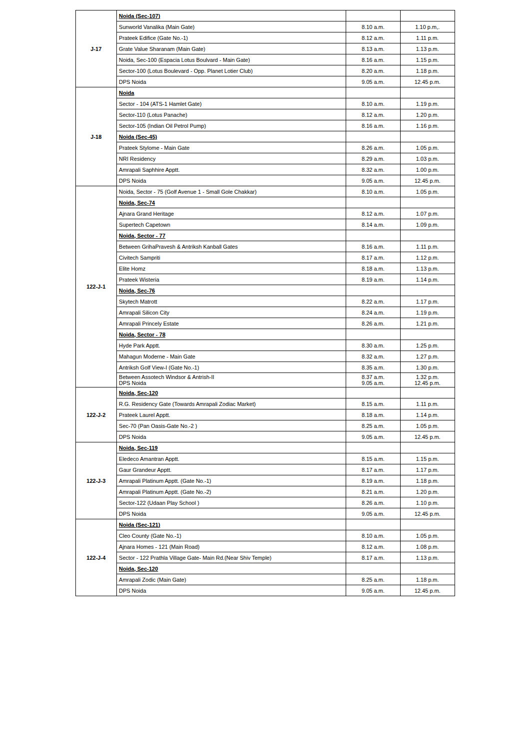| J-17 | Noida (Sec-107) | | |
| Sunworld Vanalika (Main Gate) | 8.10 a.m. | 1.10 p.m,. |
| Prateek Edifice (Gate No.-1) | 8.12 a.m. | 1.11 p.m. |
| Grate Value Sharanam (Main Gate) | 8.13 a.m. | 1.13 p.m. |
| Noida, Sec-100 (Espacia Lotus Boulvard - Main Gate) | 8.16 a.m. | 1.15 p.m. |
| Sector-100 (Lotus Boulevard - Opp. Planet Lotier Club) | 8.20 a.m. | 1.18 p.m. |
| DPS Noida | 9.05 a.m. | 12.45 p.m. |
| J-18 | Noida | | |
| Sector - 104 (ATS-1 Hamlet Gate) | 8.10 a.m. | 1.19 p.m. |
| Sector-110 (Lotus Panache) | 8.12 a.m. | 1.20 p.m. |
| Sector-105 (Indian Oil Petrol Pump) | 8.16 a.m. | 1.16 p.m. |
| Noida (Sec-45) | | |
| Prateek Stylome - Main Gate | 8.26 a.m. | 1.05 p.m. |
| NRI Residency | 8.29 a.m. | 1.03 p.m. |
| Amrapali Saphhire Apptt. | 8.32 a.m. | 1.00 p.m. |
| DPS Noida | 9.05 a.m. | 12.45 p.m. |
| 122-J-1 | Noida, Sector - 75 (Golf Avenue 1 - Small Gole Chakkar) | 8.10 a.m. | 1.05 p.m. |
| Noida, Sec-74 | | |
| Ajnara Grand Heritage | 8.12 a.m. | 1.07 p.m. |
| Supertech Capetown | 8.14 a.m. | 1.09 p.m. |
| Noida, Sector - 77 | | |
| Between GrihaPravesh & Antriksh Kanball Gates | 8.16 a.m. | 1.11 p.m. |
| Civitech Sampriti | 8.17 a.m. | 1.12 p.m. |
| Elite Homz | 8.18 a.m. | 1.13 p.m. |
| Prateek Wisteria | 8.19 a.m. | 1.14 p.m. |
| Noida, Sec-76 | | |
| Skytech Matrott | 8.22 a.m. | 1.17 p.m. |
| Amrapali Silicon City | 8.24 a.m. | 1.19 p.m. |
| Amrapali Princely Estate | 8.26 a.m. | 1.21 p.m. |
| Noida, Sector - 78 | | |
| Hyde Park Apptt. | 8.30 a.m. | 1.25 p.m. |
| Mahagun Moderne - Main Gate | 8.32 a.m. | 1.27 p.m. |
| Antriksh Golf View-I (Gate No.-1) | 8.35 a.m. | 1.30 p.m. |
| Between Assotech Windsor & Antrish-II DPS Noida | 8.37 a.m. 9.05 a.m. | 1.32 p.m. 12.45 p.m. |
| 122-J-2 | Noida, Sec-120 | | |
| R.G. Residency Gate (Towards Amrapali Zodiac Market) | 8.15 a.m. | 1.11 p.m. |
| Prateek Laurel Apptt. | 8.18 a.m. | 1.14 p.m. |
| Sec-70 (Pan Oasis-Gate No.-2 ) | 8.25 a.m. | 1.05 p.m. |
| DPS Noida | 9.05 a.m. | 12.45 p.m. |
| 122-J-3 | Noida, Sec-119 | | |
| Eledeco Amantran Apptt. | 8.15 a.m. | 1.15 p.m. |
| Gaur Grandeur Apptt. | 8.17 a.m. | 1.17 p.m. |
| Amrapali Platinum Apptt. (Gate No.-1) | 8.19 a.m. | 1.18 p.m. |
| Amrapali Platinum Apptt. (Gate No.-2) | 8.21 a.m. | 1.20 p.m. |
| Sector-122 (Udaan Play School ) | 8.26 a.m. | 1.10 p.m. |
| DPS Noida | 9.05 a.m. | 12.45 p.m. |
| 122-J-4 | Noida (Sec-121) | | |
| Cleo County (Gate No.-1) | 8.10 a.m. | 1.05 p.m. |
| Ajnara Homes - 121 (Main Road) | 8.12 a.m. | 1.08 p.m. |
| Sector - 122 Prathla Village Gate- Main Rd.(Near Shiv Temple) | 8.17 a.m. | 1.13 p.m. |
| Noida, Sec-120 | | |
| Amrapali Zodic (Main Gate) | 8.25 a.m. | 1.18 p.m. |
| DPS Noida | 9.05 a.m. | 12.45 p.m. |